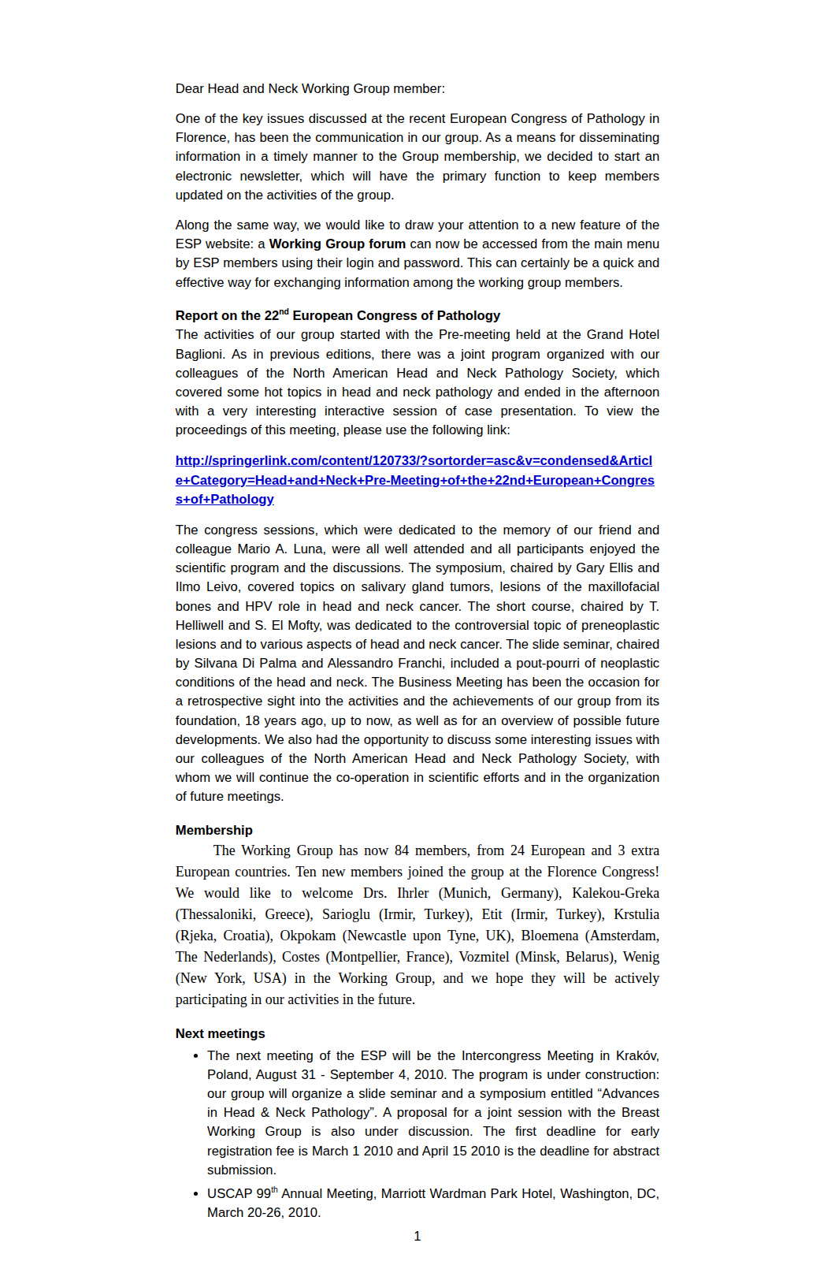Dear Head and Neck Working Group member:
One of the key issues discussed at the recent European Congress of Pathology in Florence, has been the communication in our group. As a means for disseminating information in a timely manner to the Group membership, we decided to start an electronic newsletter, which will have the primary function to keep members updated on the activities of the group.
Along the same way, we would like to draw your attention to a new feature of the ESP website: a Working Group forum can now be accessed from the main menu by ESP members using their login and password. This can certainly be a quick and effective way for exchanging information among the working group members.
Report on the 22nd European Congress of Pathology
The activities of our group started with the Pre-meeting held at the Grand Hotel Baglioni. As in previous editions, there was a joint program organized with our colleagues of the North American Head and Neck Pathology Society, which covered some hot topics in head and neck pathology and ended in the afternoon with a very interesting interactive session of case presentation. To view the proceedings of this meeting, please use the following link:
http://springerlink.com/content/120733/?sortorder=asc&v=condensed&Article+Category=Head+and+Neck+Pre-Meeting+of+the+22nd+European+Congress+of+Pathology
The congress sessions, which were dedicated to the memory of our friend and colleague Mario A. Luna, were all well attended and all participants enjoyed the scientific program and the discussions. The symposium, chaired by Gary Ellis and Ilmo Leivo, covered topics on salivary gland tumors, lesions of the maxillofacial bones and HPV role in head and neck cancer. The short course, chaired by T. Helliwell and S. El Mofty, was dedicated to the controversial topic of preneoplastic lesions and to various aspects of head and neck cancer. The slide seminar, chaired by Silvana Di Palma and Alessandro Franchi, included a pout-pourri of neoplastic conditions of the head and neck. The Business Meeting has been the occasion for a retrospective sight into the activities and the achievements of our group from its foundation, 18 years ago, up to now, as well as for an overview of possible future developments. We also had the opportunity to discuss some interesting issues with our colleagues of the North American Head and Neck Pathology Society, with whom we will continue the co-operation in scientific efforts and in the organization of future meetings.
Membership
The Working Group has now 84 members, from 24 European and 3 extra European countries. Ten new members joined the group at the Florence Congress! We would like to welcome Drs. Ihrler (Munich, Germany), Kalekou-Greka (Thessaloniki, Greece), Sarioglu (Irmir, Turkey), Etit (Irmir, Turkey), Krstulia (Rjeka, Croatia), Okpokam (Newcastle upon Tyne, UK), Bloemena (Amsterdam, The Nederlands), Costes (Montpellier, France), Vozmitel (Minsk, Belarus), Wenig (New York, USA) in the Working Group, and we hope they will be actively participating in our activities in the future.
Next meetings
The next meeting of the ESP will be the Intercongress Meeting in Krakóv, Poland, August 31 - September 4, 2010. The program is under construction: our group will organize a slide seminar and a symposium entitled “Advances in Head & Neck Pathology”. A proposal for a joint session with the Breast Working Group is also under discussion. The first deadline for early registration fee is March 1 2010 and April 15 2010 is the deadline for abstract submission.
USCAP 99th Annual Meeting, Marriott Wardman Park Hotel, Washington, DC, March 20-26, 2010.
1